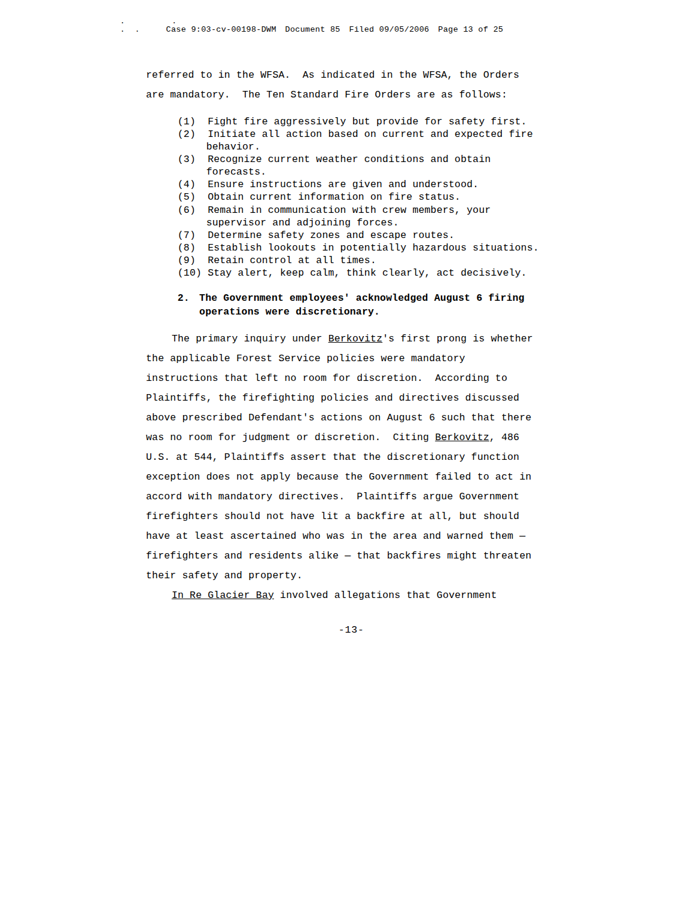. . . .
Case 9:03-cv-00198-DWM Document 85 Filed 09/05/2006 Page 13 of 25
referred to in the WFSA. As indicated in the WFSA, the Orders
are mandatory. The Ten Standard Fire Orders are as follows:
(1) Fight fire aggressively but provide for safety first. (2) Initiate all action based on current and expected fire behavior. (3) Recognize current weather conditions and obtain forecasts. (4) Ensure instructions are given and understood. (5) Obtain current information on fire status. (6) Remain in communication with crew members, your supervisor and adjoining forces. (7) Determine safety zones and escape routes. (8) Establish lookouts in potentially hazardous situations. (9) Retain control at all times. (10) Stay alert, keep calm, think clearly, act decisively.
2. The Government employees' acknowledged August 6 firing operations were discretionary.
The primary inquiry under Berkovitz's first prong is whether
the applicable Forest Service policies were mandatory
instructions that left no room for discretion. According to
Plaintiffs, the firefighting policies and directives discussed
above prescribed Defendant's actions on August 6 such that there
was no room for judgment or discretion. Citing Berkovitz, 486
U.S. at 544, Plaintiffs assert that the discretionary function
exception does not apply because the Government failed to act in
accord with mandatory directives. Plaintiffs argue Government
firefighters should not have lit a backfire at all, but should
have at least ascertained who was in the area and warned them —
firefighters and residents alike — that backfires might threaten
their safety and property.
In Re Glacier Bay involved allegations that Government
-13-